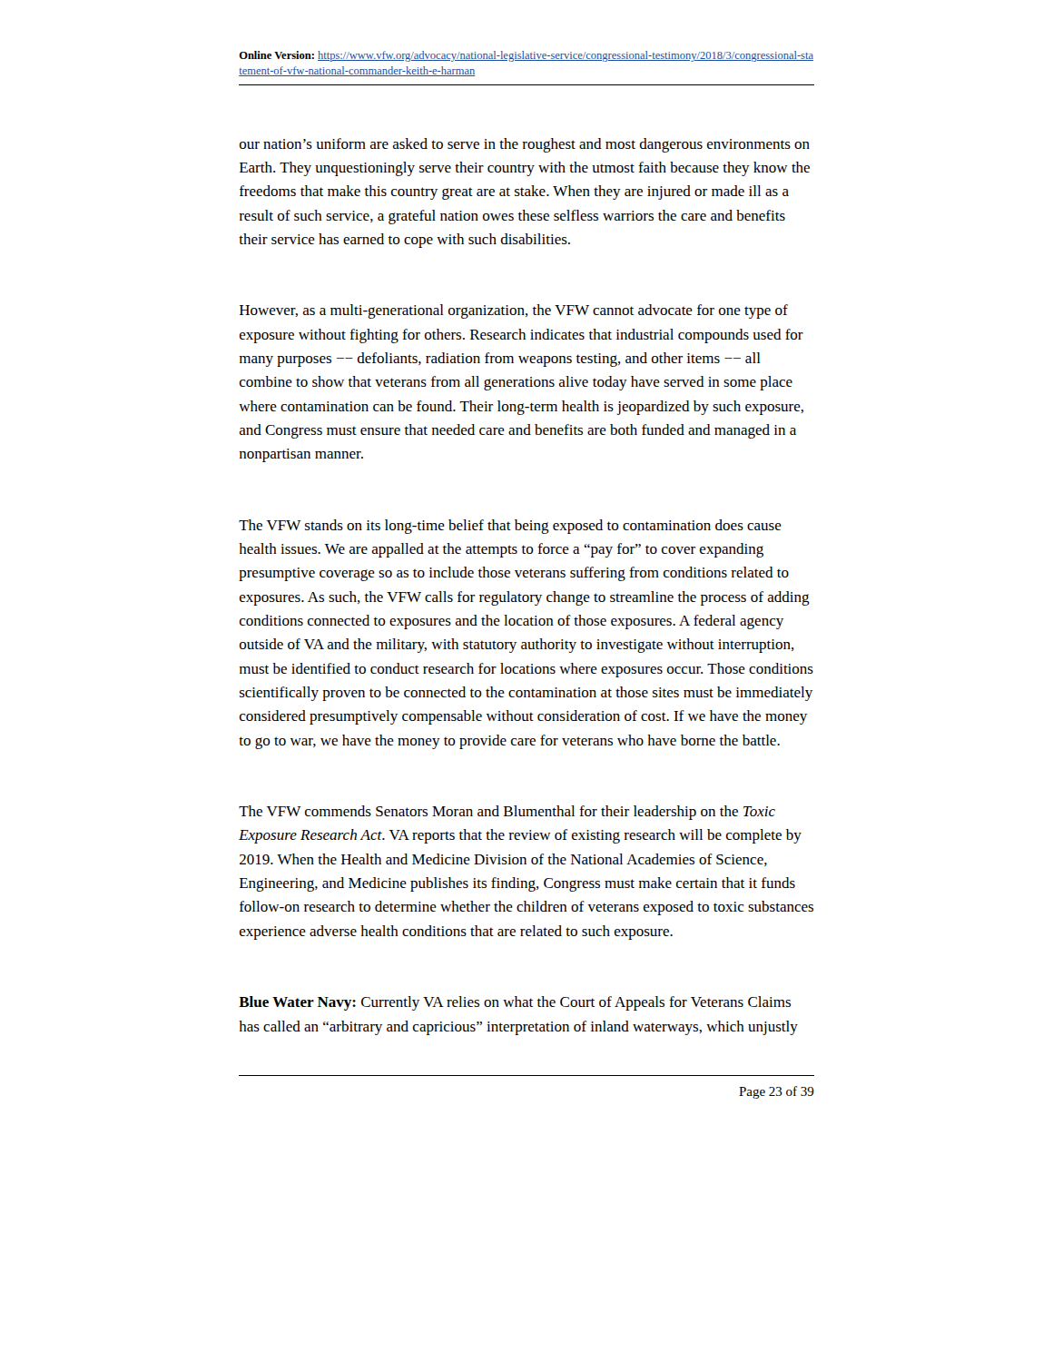Online Version: https://www.vfw.org/advocacy/national-legislative-service/congressional-testimony/2018/3/congressional-statement-of-vfw-national-commander-keith-e-harman
our nation’s uniform are asked to serve in the roughest and most dangerous environments on Earth. They unquestioningly serve their country with the utmost faith because they know the freedoms that make this country great are at stake. When they are injured or made ill as a result of such service, a grateful nation owes these selfless warriors the care and benefits their service has earned to cope with such disabilities.
However, as a multi-generational organization, the VFW cannot advocate for one type of exposure without fighting for others. Research indicates that industrial compounds used for many purposes −− defoliants, radiation from weapons testing, and other items −− all combine to show that veterans from all generations alive today have served in some place where contamination can be found. Their long-term health is jeopardized by such exposure, and Congress must ensure that needed care and benefits are both funded and managed in a nonpartisan manner.
The VFW stands on its long-time belief that being exposed to contamination does cause health issues. We are appalled at the attempts to force a “pay for” to cover expanding presumptive coverage so as to include those veterans suffering from conditions related to exposures. As such, the VFW calls for regulatory change to streamline the process of adding conditions connected to exposures and the location of those exposures. A federal agency outside of VA and the military, with statutory authority to investigate without interruption, must be identified to conduct research for locations where exposures occur. Those conditions scientifically proven to be connected to the contamination at those sites must be immediately considered presumptively compensable without consideration of cost. If we have the money to go to war, we have the money to provide care for veterans who have borne the battle.
The VFW commends Senators Moran and Blumenthal for their leadership on the Toxic Exposure Research Act. VA reports that the review of existing research will be complete by 2019. When the Health and Medicine Division of the National Academies of Science, Engineering, and Medicine publishes its finding, Congress must make certain that it funds follow-on research to determine whether the children of veterans exposed to toxic substances experience adverse health conditions that are related to such exposure.
Blue Water Navy: Currently VA relies on what the Court of Appeals for Veterans Claims has called an “arbitrary and capricious” interpretation of inland waterways, which unjustly
Page 23 of 39